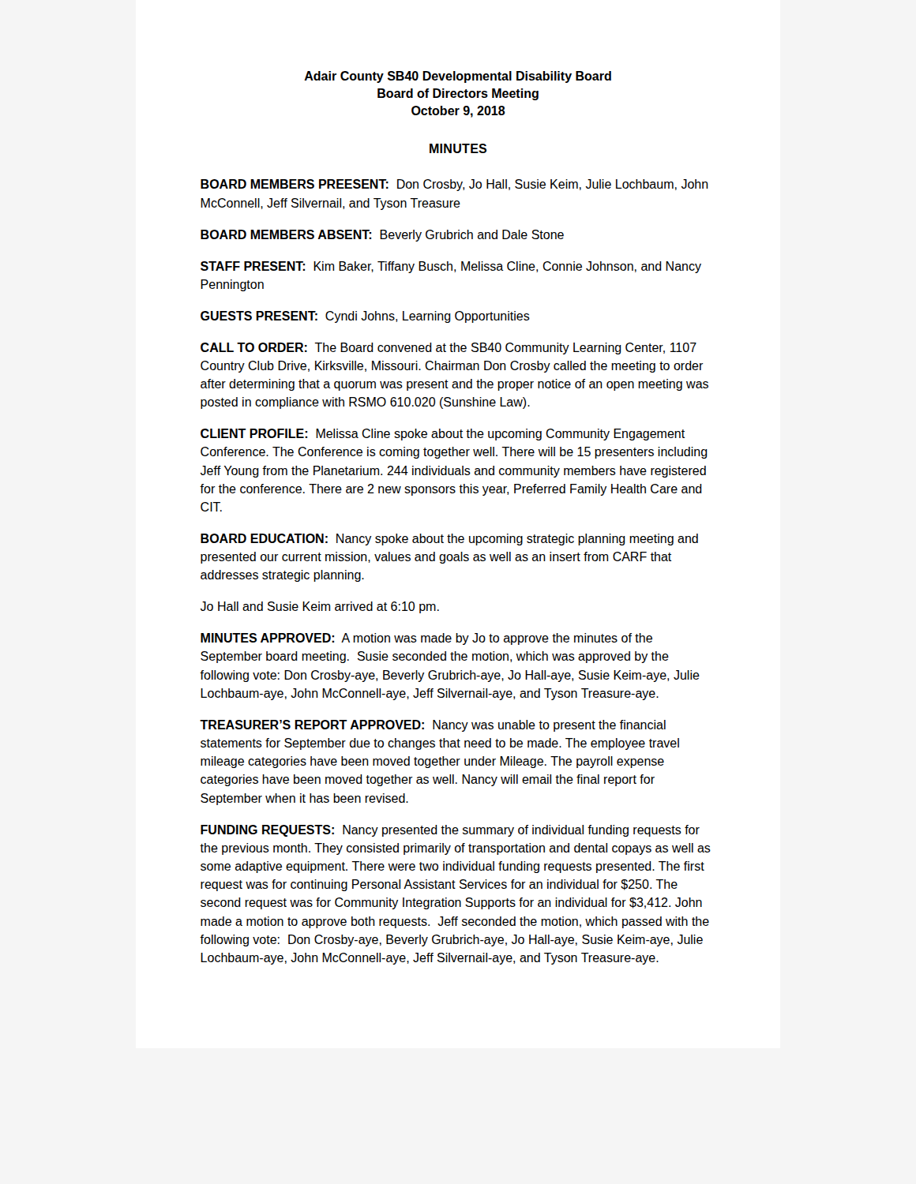Adair County SB40 Developmental Disability Board
Board of Directors Meeting
October 9, 2018
MINUTES
BOARD MEMBERS PREESENT: Don Crosby, Jo Hall, Susie Keim, Julie Lochbaum, John McConnell, Jeff Silvernail, and Tyson Treasure
BOARD MEMBERS ABSENT: Beverly Grubrich and Dale Stone
STAFF PRESENT: Kim Baker, Tiffany Busch, Melissa Cline, Connie Johnson, and Nancy Pennington
GUESTS PRESENT: Cyndi Johns, Learning Opportunities
CALL TO ORDER: The Board convened at the SB40 Community Learning Center, 1107 Country Club Drive, Kirksville, Missouri. Chairman Don Crosby called the meeting to order after determining that a quorum was present and the proper notice of an open meeting was posted in compliance with RSMO 610.020 (Sunshine Law).
CLIENT PROFILE: Melissa Cline spoke about the upcoming Community Engagement Conference. The Conference is coming together well. There will be 15 presenters including Jeff Young from the Planetarium. 244 individuals and community members have registered for the conference. There are 2 new sponsors this year, Preferred Family Health Care and CIT.
BOARD EDUCATION: Nancy spoke about the upcoming strategic planning meeting and presented our current mission, values and goals as well as an insert from CARF that addresses strategic planning.
Jo Hall and Susie Keim arrived at 6:10 pm.
MINUTES APPROVED: A motion was made by Jo to approve the minutes of the September board meeting. Susie seconded the motion, which was approved by the following vote: Don Crosby-aye, Beverly Grubrich-aye, Jo Hall-aye, Susie Keim-aye, Julie Lochbaum-aye, John McConnell-aye, Jeff Silvernail-aye, and Tyson Treasure-aye.
TREASURER’S REPORT APPROVED: Nancy was unable to present the financial statements for September due to changes that need to be made. The employee travel mileage categories have been moved together under Mileage. The payroll expense categories have been moved together as well. Nancy will email the final report for September when it has been revised.
FUNDING REQUESTS: Nancy presented the summary of individual funding requests for the previous month. They consisted primarily of transportation and dental copays as well as some adaptive equipment. There were two individual funding requests presented. The first request was for continuing Personal Assistant Services for an individual for $250. The second request was for Community Integration Supports for an individual for $3,412. John made a motion to approve both requests. Jeff seconded the motion, which passed with the following vote: Don Crosby-aye, Beverly Grubrich-aye, Jo Hall-aye, Susie Keim-aye, Julie Lochbaum-aye, John McConnell-aye, Jeff Silvernail-aye, and Tyson Treasure-aye.